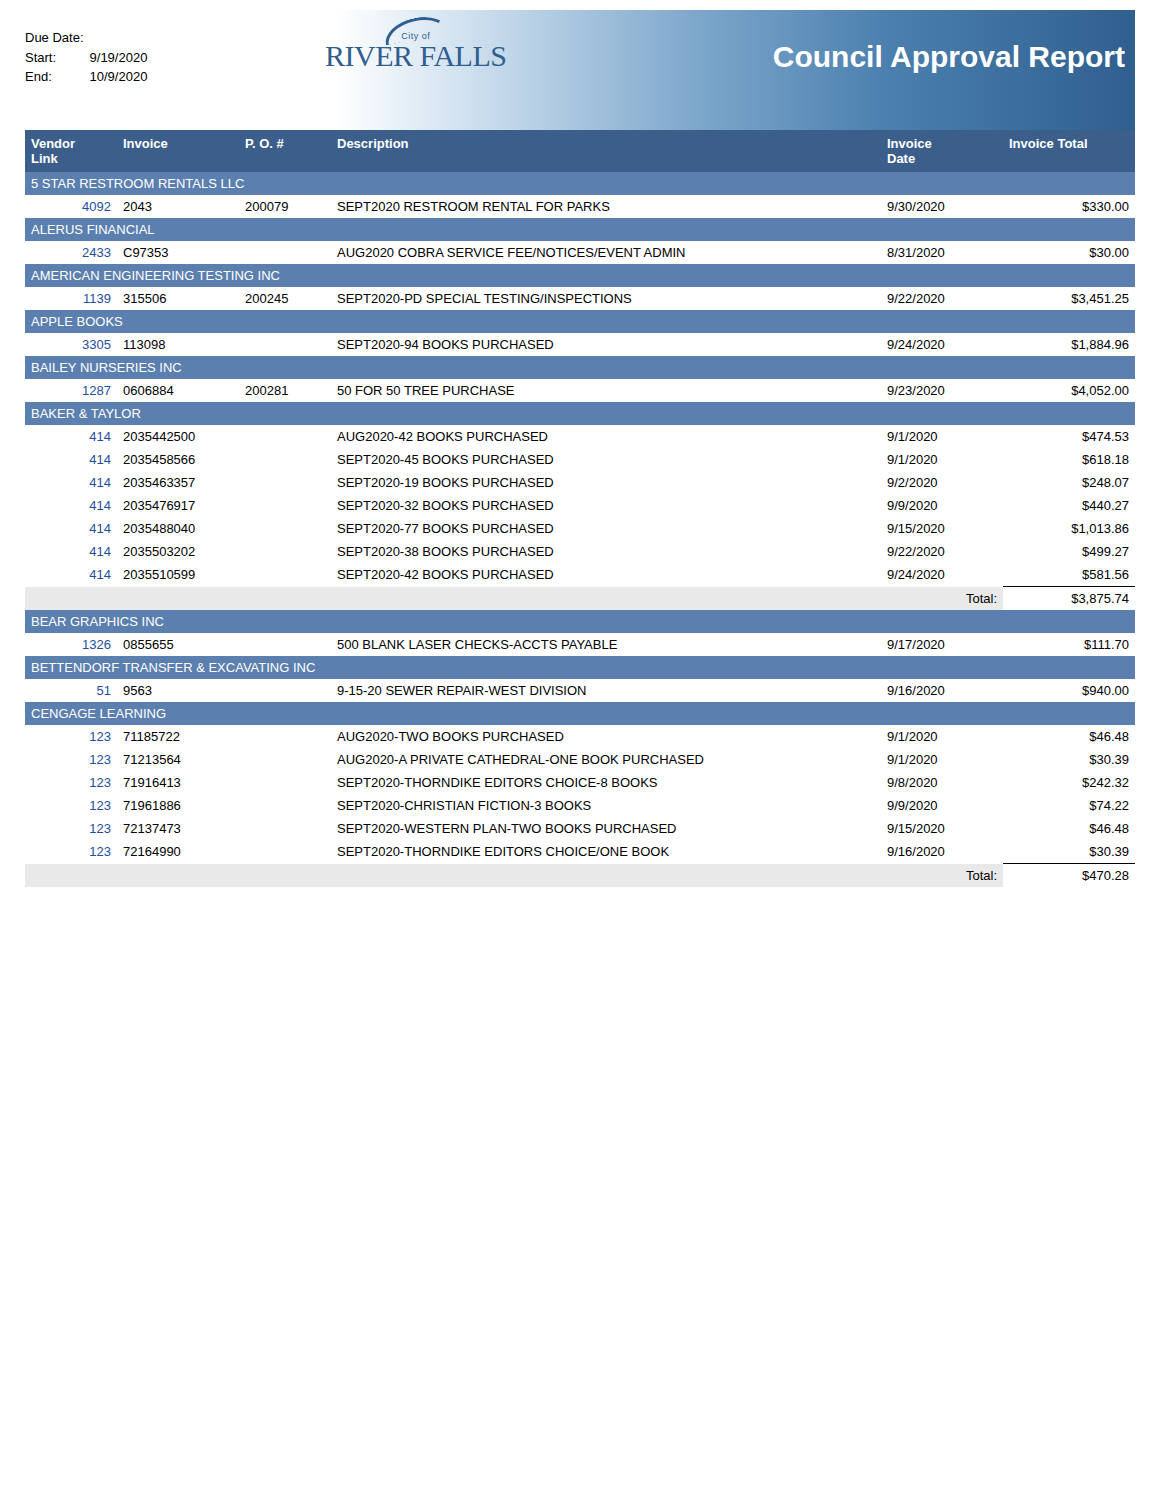| Due Date: | |
| Start: | 9/19/2020 |
| End: | 10/9/2020 |
City of
RIVER FALLS
Council Approval Report
| Vendor Link | Invoice | P. O. # | Description | Invoice Date | Invoice Total |
| --- | --- | --- | --- | --- | --- |
| 5 STAR RESTROOM RENTALS LLC |
| 4092 | 2043 | 200079 | SEPT2020 RESTROOM RENTAL FOR PARKS | 9/30/2020 | $330.00 |
| ALERUS FINANCIAL |
| 2433 | C97353 | | AUG2020 COBRA SERVICE FEE/NOTICES/EVENT ADMIN | 8/31/2020 | $30.00 |
| AMERICAN ENGINEERING TESTING INC |
| 1139 | 315506 | 200245 | SEPT2020-PD SPECIAL TESTING/INSPECTIONS | 9/22/2020 | $3,451.25 |
| APPLE BOOKS |
| 3305 | 113098 | | SEPT2020-94 BOOKS PURCHASED | 9/24/2020 | $1,884.96 |
| BAILEY NURSERIES INC |
| 1287 | 0606884 | 200281 | 50 FOR 50 TREE PURCHASE | 9/23/2020 | $4,052.00 |
| BAKER & TAYLOR |
| 414 | 2035442500 | | AUG2020-42 BOOKS PURCHASED | 9/1/2020 | $474.53 |
| 414 | 2035458566 | | SEPT2020-45 BOOKS PURCHASED | 9/1/2020 | $618.18 |
| 414 | 2035463357 | | SEPT2020-19 BOOKS PURCHASED | 9/2/2020 | $248.07 |
| 414 | 2035476917 | | SEPT2020-32 BOOKS PURCHASED | 9/9/2020 | $440.27 |
| 414 | 2035488040 | | SEPT2020-77 BOOKS PURCHASED | 9/15/2020 | $1,013.86 |
| 414 | 2035503202 | | SEPT2020-38 BOOKS PURCHASED | 9/22/2020 | $499.27 |
| 414 | 2035510599 | | SEPT2020-42 BOOKS PURCHASED | 9/24/2020 | $581.56 |
| | Total: | $3,875.74 |
| BEAR GRAPHICS INC |
| 1326 | 0855655 | | 500 BLANK LASER CHECKS-ACCTS PAYABLE | 9/17/2020 | $111.70 |
| BETTENDORF TRANSFER & EXCAVATING INC |
| 51 | 9563 | | 9-15-20 SEWER REPAIR-WEST DIVISION | 9/16/2020 | $940.00 |
| CENGAGE LEARNING |
| 123 | 71185722 | | AUG2020-TWO BOOKS PURCHASED | 9/1/2020 | $46.48 |
| 123 | 71213564 | | AUG2020-A PRIVATE CATHEDRAL-ONE BOOK PURCHASED | 9/1/2020 | $30.39 |
| 123 | 71916413 | | SEPT2020-THORNDIKE EDITORS CHOICE-8 BOOKS | 9/8/2020 | $242.32 |
| 123 | 71961886 | | SEPT2020-CHRISTIAN FICTION-3 BOOKS | 9/9/2020 | $74.22 |
| 123 | 72137473 | | SEPT2020-WESTERN PLAN-TWO BOOKS PURCHASED | 9/15/2020 | $46.48 |
| 123 | 72164990 | | SEPT2020-THORNDIKE EDITORS CHOICE/ONE BOOK | 9/16/2020 | $30.39 |
| | Total: | $470.28 |